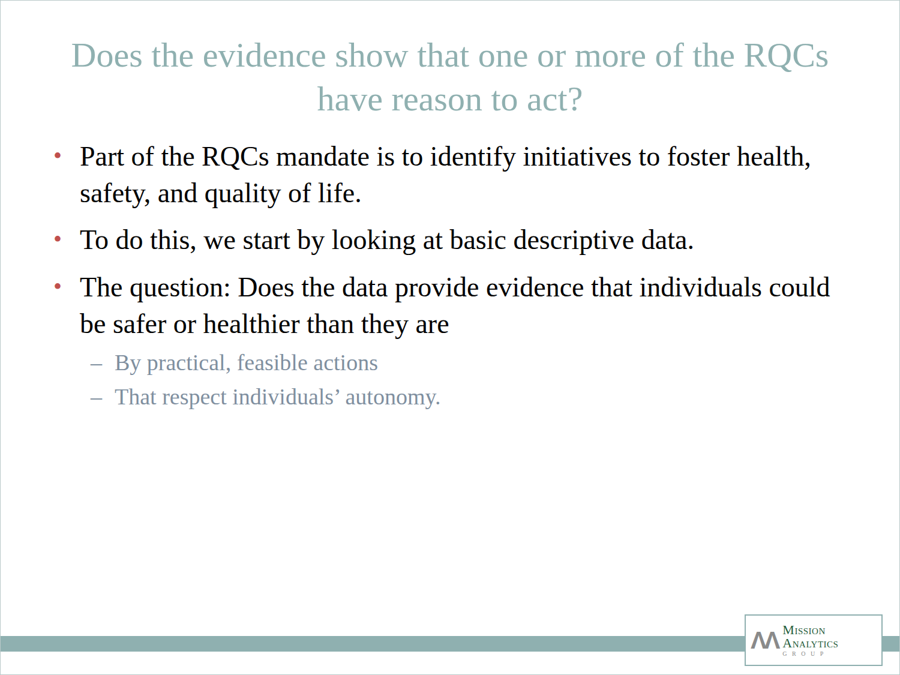Does the evidence show that one or more of the RQCs have reason to act?
Part of the RQCs mandate is to identify initiatives to foster health, safety, and quality of life.
To do this, we start by looking at basic descriptive data.
The question: Does the data provide evidence that individuals could be safer or healthier than they are
By practical, feasible actions
That respect individuals’ autonomy.
ΛΛ Mission Analytics G R O U P